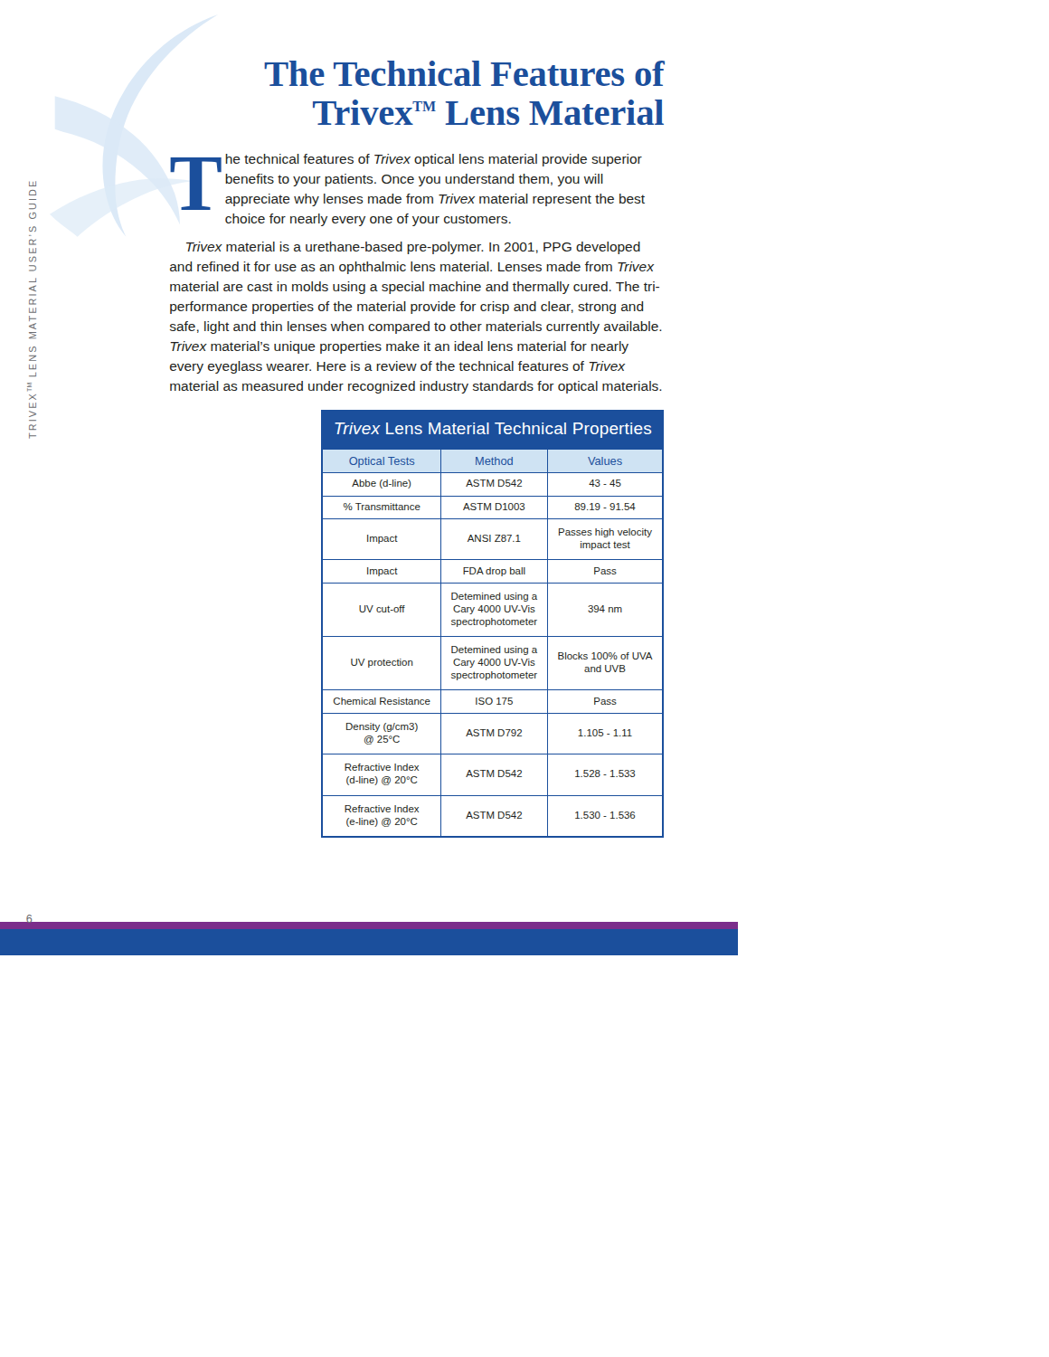TRIVEXTM LENS MATERIAL USER’S GUIDE
The Technical Features of
TrivexTM Lens Material
The technical features of Trivex optical lens material provide superior benefits to your patients. Once you understand them, you will appreciate why lenses made from Trivex material represent the best choice for nearly every one of your customers.
Trivex material is a urethane-based pre-polymer. In 2001, PPG developed and refined it for use as an ophthalmic lens material. Lenses made from Trivex material are cast in molds using a special machine and thermally cured. The tri-performance properties of the material provide for crisp and clear, strong and safe, light and thin lenses when compared to other materials currently available. Trivex material’s unique properties make it an ideal lens material for nearly every eyeglass wearer. Here is a review of the technical features of Trivex material as measured under recognized industry standards for optical materials.
Trivex Lens Material Technical Properties
| Optical Tests | Method | Values |
| --- | --- | --- |
| Abbe (d-line) | ASTM D542 | 43 - 45 |
| % Transmittance | ASTM D1003 | 89.19 - 91.54 |
| Impact | ANSI Z87.1 | Passes high velocity impact test |
| Impact | FDA drop ball | Pass |
| UV cut-off | Detemined using a Cary 4000 UV-Vis spectrophotometer | 394 nm |
| UV protection | Detemined using a Cary 4000 UV-Vis spectrophotometer | Blocks 100% of UVA and UVB |
| Chemical Resistance | ISO 175 | Pass |
| Density (g/cm3) @ 25°C | ASTM D792 | 1.105 - 1.11 |
| Refractive Index (d-line) @ 20°C | ASTM D542 | 1.528 - 1.533 |
| Refractive Index (e-line) @ 20°C | ASTM D542 | 1.530 - 1.536 |
6